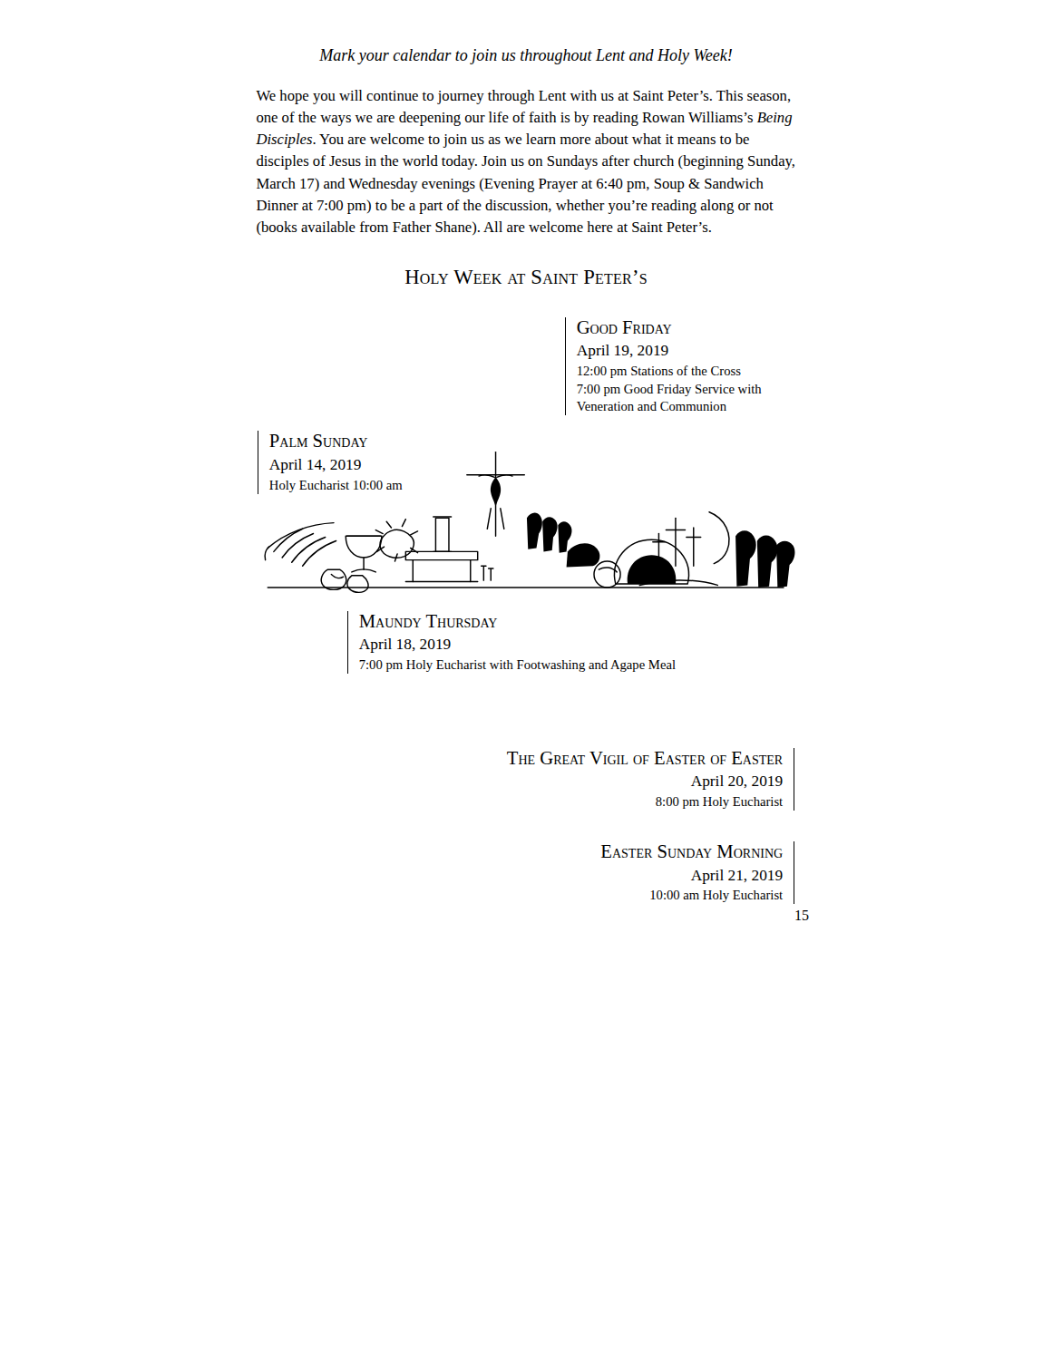Mark your calendar to join us throughout Lent and Holy Week!
We hope you will continue to journey through Lent with us at Saint Peter’s. This season, one of the ways we are deepening our life of faith is by reading Rowan Williams’s Being Disciples. You are welcome to join us as we learn more about what it means to be disciples of Jesus in the world today. Join us on Sundays after church (beginning Sunday, March 17) and Wednesday evenings (Evening Prayer at 6:40 pm, Soup & Sandwich Dinner at 7:00 pm) to be a part of the discussion, whether you’re reading along or not (books available from Father Shane). All are welcome here at Saint Peter’s.
Holy Week at Saint Peter’s
Good Friday
April 19, 2019
12:00 pm Stations of the Cross
7:00 pm Good Friday Service with Veneration and Communion
Palm Sunday
April 14, 2019
Holy Eucharist 10:00 am
Maundy Thursday
April 18, 2019
7:00 pm Holy Eucharist with Footwashing and Agape Meal
The Great Vigil of Easter of Easter
April 20, 2019
8:00 pm Holy Eucharist
Easter Sunday Morning
April 21, 2019
10:00 am Holy Eucharist
15